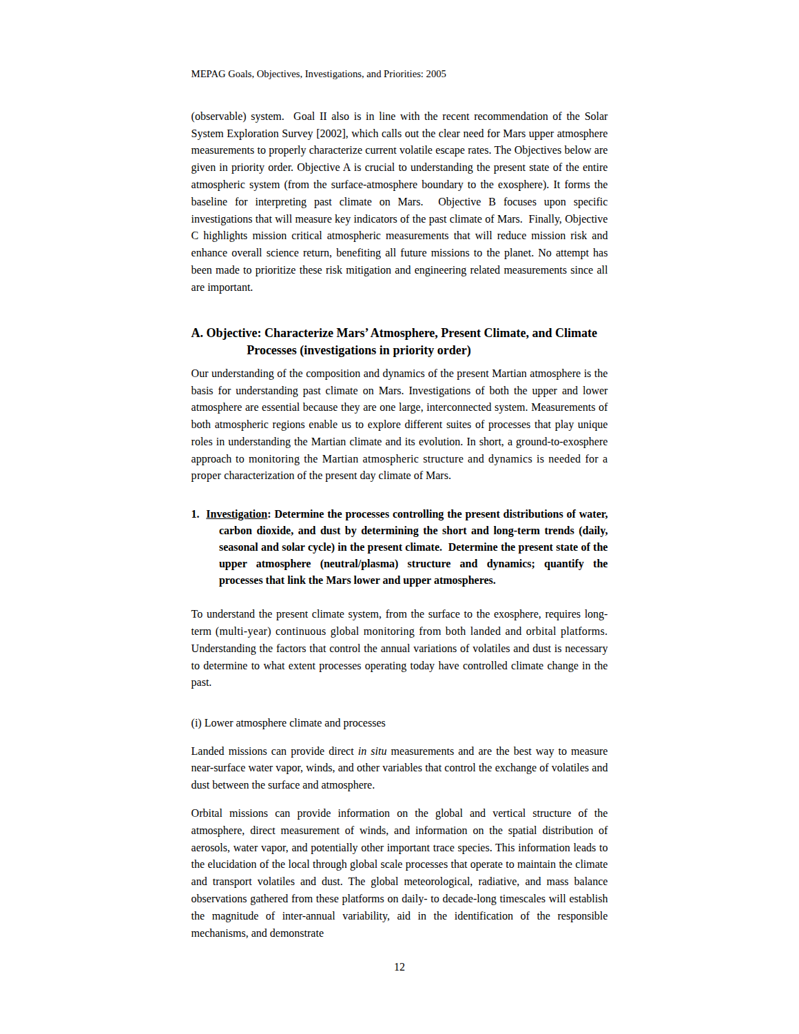MEPAG Goals, Objectives, Investigations, and Priorities: 2005
(observable) system. Goal II also is in line with the recent recommendation of the Solar System Exploration Survey [2002], which calls out the clear need for Mars upper atmosphere measurements to properly characterize current volatile escape rates. The Objectives below are given in priority order. Objective A is crucial to understanding the present state of the entire atmospheric system (from the surface-atmosphere boundary to the exosphere). It forms the baseline for interpreting past climate on Mars. Objective B focuses upon specific investigations that will measure key indicators of the past climate of Mars. Finally, Objective C highlights mission critical atmospheric measurements that will reduce mission risk and enhance overall science return, benefiting all future missions to the planet. No attempt has been made to prioritize these risk mitigation and engineering related measurements since all are important.
A. Objective: Characterize Mars’ Atmosphere, Present Climate, and ClimateProcesses (investigations in priority order)
Our understanding of the composition and dynamics of the present Martian atmosphere is the basis for understanding past climate on Mars. Investigations of both the upper and lower atmosphere are essential because they are one large, interconnected system. Measurements of both atmospheric regions enable us to explore different suites of processes that play unique roles in understanding the Martian climate and its evolution. In short, a ground-to-exosphere approach to monitoring the Martian atmospheric structure and dynamics is needed for a proper characterization of the present day climate of Mars.
1. Investigation: Determine the processes controlling the present distributions of water, carbon dioxide, and dust by determining the short and long-term trends (daily, seasonal and solar cycle) in the present climate. Determine the present state of the upper atmosphere (neutral/plasma) structure and dynamics; quantify the processes that link the Mars lower and upper atmospheres.
To understand the present climate system, from the surface to the exosphere, requires long-term (multi-year) continuous global monitoring from both landed and orbital platforms. Understanding the factors that control the annual variations of volatiles and dust is necessary to determine to what extent processes operating today have controlled climate change in the past.
(i) Lower atmosphere climate and processes
Landed missions can provide direct in situ measurements and are the best way to measure near-surface water vapor, winds, and other variables that control the exchange of volatiles and dust between the surface and atmosphere.
Orbital missions can provide information on the global and vertical structure of the atmosphere, direct measurement of winds, and information on the spatial distribution of aerosols, water vapor, and potentially other important trace species. This information leads to the elucidation of the local through global scale processes that operate to maintain the climate and transport volatiles and dust. The global meteorological, radiative, and mass balance observations gathered from these platforms on daily- to decade-long timescales will establish the magnitude of inter-annual variability, aid in the identification of the responsible mechanisms, and demonstrate
12